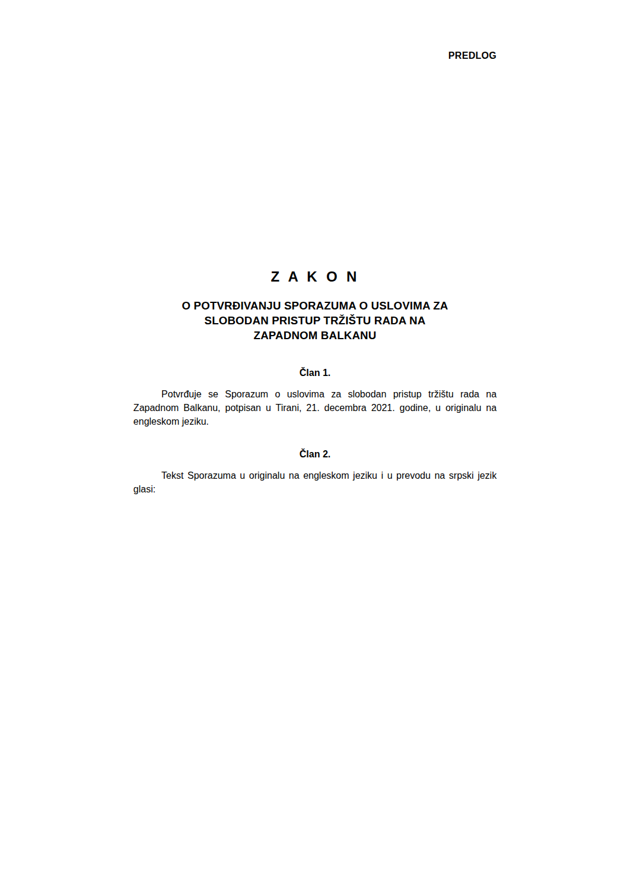PREDLOG
Z A K O N
O POTVRĐIVANJU SPORAZUMA O USLOVIMA ZA
SLOBODAN PRISTUP TRŽIŠTU RADA NA
ZAPADNOM BALKANU
Član 1.
Potvrđuje se Sporazum o uslovima za slobodan pristup tržištu rada na Zapadnom Balkanu, potpisan u Tirani, 21. decembra 2021. godine, u originalu na engleskom jeziku.
Član 2.
Tekst Sporazuma u originalu na engleskom jeziku i u prevodu na srpski jezik glasi: